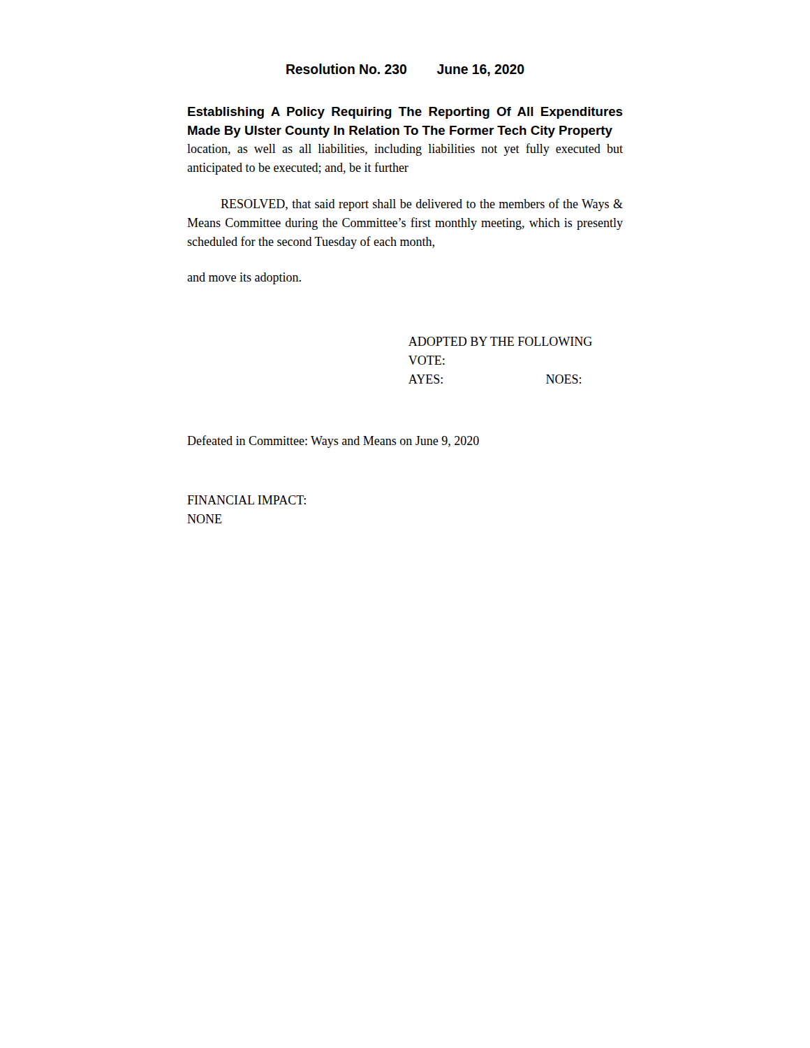Resolution No. 230 June 16, 2020
Establishing A Policy Requiring The Reporting Of All Expenditures Made By Ulster County In Relation To The Former Tech City Property
location, as well as all liabilities, including liabilities not yet fully executed but anticipated to be executed; and, be it further
RESOLVED, that said report shall be delivered to the members of the Ways & Means Committee during the Committee’s first monthly meeting, which is presently scheduled for the second Tuesday of each month,
and move its adoption.
ADOPTED BY THE FOLLOWING VOTE:
AYES: NOES:
Defeated in Committee: Ways and Means on June 9, 2020
FINANCIAL IMPACT:
NONE